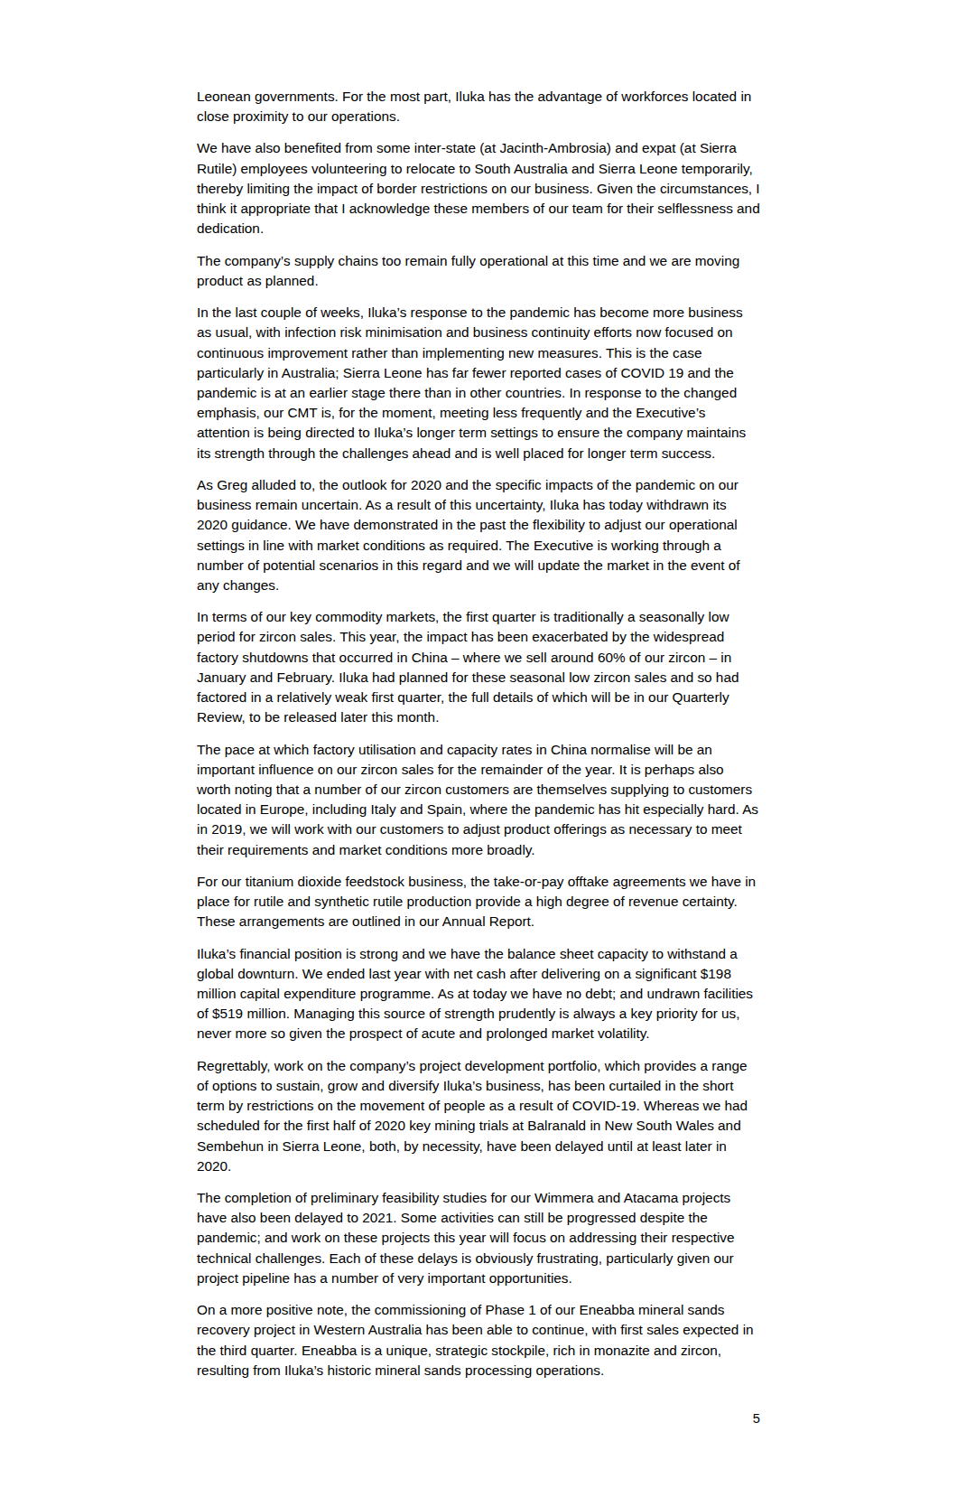Leonean governments. For the most part, Iluka has the advantage of workforces located in close proximity to our operations.
We have also benefited from some inter-state (at Jacinth-Ambrosia) and expat (at Sierra Rutile) employees volunteering to relocate to South Australia and Sierra Leone temporarily, thereby limiting the impact of border restrictions on our business. Given the circumstances, I think it appropriate that I acknowledge these members of our team for their selflessness and dedication.
The company’s supply chains too remain fully operational at this time and we are moving product as planned.
In the last couple of weeks, Iluka’s response to the pandemic has become more business as usual, with infection risk minimisation and business continuity efforts now focused on continuous improvement rather than implementing new measures. This is the case particularly in Australia; Sierra Leone has far fewer reported cases of COVID 19 and the pandemic is at an earlier stage there than in other countries. In response to the changed emphasis, our CMT is, for the moment, meeting less frequently and the Executive’s attention is being directed to Iluka’s longer term settings to ensure the company maintains its strength through the challenges ahead and is well placed for longer term success.
As Greg alluded to, the outlook for 2020 and the specific impacts of the pandemic on our business remain uncertain. As a result of this uncertainty, Iluka has today withdrawn its 2020 guidance. We have demonstrated in the past the flexibility to adjust our operational settings in line with market conditions as required. The Executive is working through a number of potential scenarios in this regard and we will update the market in the event of any changes.
In terms of our key commodity markets, the first quarter is traditionally a seasonally low period for zircon sales. This year, the impact has been exacerbated by the widespread factory shutdowns that occurred in China – where we sell around 60% of our zircon – in January and February. Iluka had planned for these seasonal low zircon sales and so had factored in a relatively weak first quarter, the full details of which will be in our Quarterly Review, to be released later this month.
The pace at which factory utilisation and capacity rates in China normalise will be an important influence on our zircon sales for the remainder of the year. It is perhaps also worth noting that a number of our zircon customers are themselves supplying to customers located in Europe, including Italy and Spain, where the pandemic has hit especially hard. As in 2019, we will work with our customers to adjust product offerings as necessary to meet their requirements and market conditions more broadly.
For our titanium dioxide feedstock business, the take-or-pay offtake agreements we have in place for rutile and synthetic rutile production provide a high degree of revenue certainty. These arrangements are outlined in our Annual Report.
Iluka’s financial position is strong and we have the balance sheet capacity to withstand a global downturn. We ended last year with net cash after delivering on a significant $198 million capital expenditure programme. As at today we have no debt; and undrawn facilities of $519 million. Managing this source of strength prudently is always a key priority for us, never more so given the prospect of acute and prolonged market volatility.
Regrettably, work on the company’s project development portfolio, which provides a range of options to sustain, grow and diversify Iluka’s business, has been curtailed in the short term by restrictions on the movement of people as a result of COVID-19. Whereas we had scheduled for the first half of 2020 key mining trials at Balranald in New South Wales and Sembehun in Sierra Leone, both, by necessity, have been delayed until at least later in 2020.
The completion of preliminary feasibility studies for our Wimmera and Atacama projects have also been delayed to 2021. Some activities can still be progressed despite the pandemic; and work on these projects this year will focus on addressing their respective technical challenges. Each of these delays is obviously frustrating, particularly given our project pipeline has a number of very important opportunities.
On a more positive note, the commissioning of Phase 1 of our Eneabba mineral sands recovery project in Western Australia has been able to continue, with first sales expected in the third quarter. Eneabba is a unique, strategic stockpile, rich in monazite and zircon, resulting from Iluka’s historic mineral sands processing operations.
5